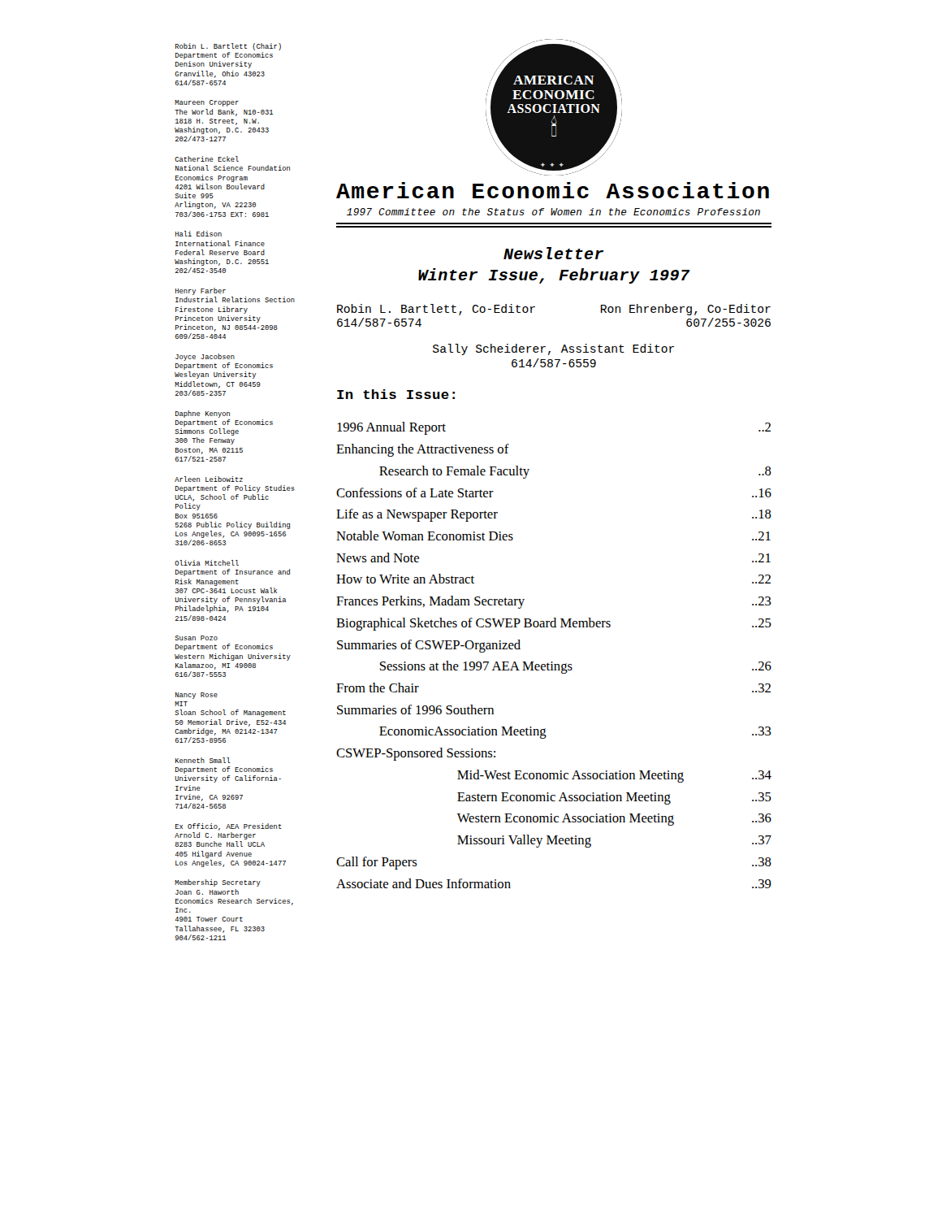Robin L. Bartlett (Chair)
Department of Economics
Denison University
Granville, Ohio 43023
614/587-6574
Maureen Cropper
The World Bank, N10-031
1818 H. Street, N.W.
Washington, D.C. 20433
202/473-1277
Catherine Eckel
National Science Foundation
Economics Program
4201 Wilson Boulevard
Suite 995
Arlington, VA 22230
703/306-1753 EXT: 6981
Hali Edison
International Finance
Federal Reserve Board
Washington, D.C. 20551
202/452-3540
Henry Farber
Industrial Relations Section
Firestone Library
Princeton University
Princeton, NJ 08544-2098
609/258-4044
Joyce Jacobsen
Department of Economics
Wesleyan University
Middletown, CT 06459
203/685-2357
Daphne Kenyon
Department of Economics
Simmons College
300 The Fenway
Boston, MA 02115
617/521-2587
Arleen Leibowitz
Department of Policy Studies
UCLA, School of Public
Policy
Box 951656
5268 Public Policy Building
Los Angeles, CA 90095-1656
310/206-8653
Olivia Mitchell
Department of Insurance and
Risk Management
307 CPC-3641 Locust Walk
University of Pennsylvania
Philadelphia, PA 19104
215/898-0424
Susan Pozo
Department of Economics
Western Michigan University
Kalamazoo, MI 49008
616/387-5553
Nancy Rose
MIT
Sloan School of Management
50 Memorial Drive, E52-434
Cambridge, MA 02142-1347
617/253-8956
Kenneth Small
Department of Economics
University of California-
Irvine
Irvine, CA 92697
714/824-5658
Ex Officio, AEA President
Arnold C. Harberger
8283 Bunche Hall UCLA
405 Hilgard Avenue
Los Angeles, CA 90024-1477
Membership Secretary
Joan G. Haworth
Economics Research Services,
Inc.
4901 Tower Court
Tallahassee, FL 32303
904/562-1211
AMERICAN ECONOMIC ASSOCIATION
🕯
✦✦✦
American Economic Association
1997 Committee on the Status of Women in the Economics Profession
Newsletter
Winter Issue, February 1997
Robin L. Bartlett, Co-Editor
Ron Ehrenberg, Co-Editor
614/587-6574
607/255-3026
Sally Scheiderer, Assistant Editor 614/587-6559
In this Issue:
Table of contents with page numbers
| 1996 Annual Report | ..2 |
| Enhancing the Attractiveness of | |
| Research to Female Faculty | ..8 |
| Confessions of a Late Starter | ..16 |
| Life as a Newspaper Reporter | ..18 |
| Notable Woman Economist Dies | ..21 |
| News and Note | ..21 |
| How to Write an Abstract | ..22 |
| Frances Perkins, Madam Secretary | ..23 |
| Biographical Sketches of CSWEP Board Members | ..25 |
| Summaries of CSWEP-Organized | |
| Sessions at the 1997 AEA Meetings | ..26 |
| From the Chair | ..32 |
| Summaries of 1996 Southern | |
| EconomicAssociation Meeting | ..33 |
| CSWEP-Sponsored Sessions: | |
| Mid-West Economic Association Meeting | ..34 |
| Eastern Economic Association Meeting | ..35 |
| Western Economic Association Meeting | ..36 |
| Missouri Valley Meeting | ..37 |
| Call for Papers | ..38 |
| Associate and Dues Information | ..39 |